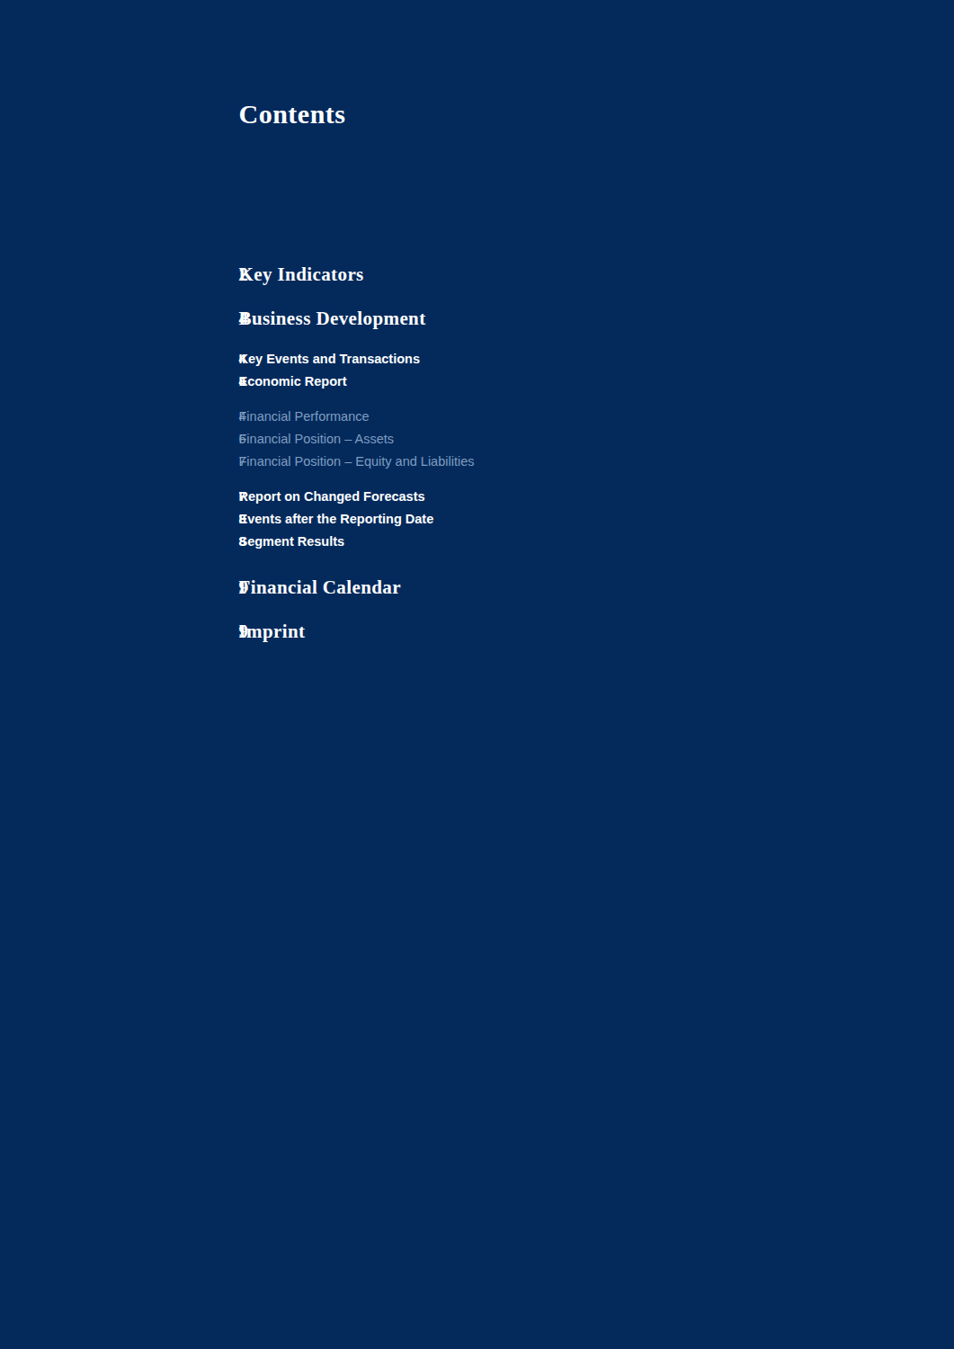Contents
2 Key Indicators
4 Business Development
4 Key Events and Transactions
4 Economic Report
4 Financial Performance
6 Financial Position – Assets
7 Financial Position – Equity and Liabilities
7 Report on Changed Forecasts
8 Events after the Reporting Date
8 Segment Results
9 Financial Calendar
9 Imprint